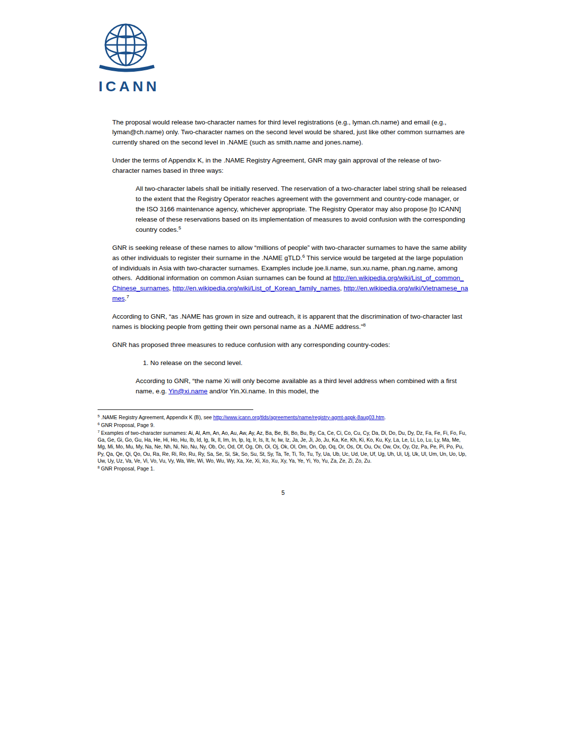ICANN
The proposal would release two-character names for third level registrations (e.g., lyman.ch.name) and email (e.g., lyman@ch.name) only. Two-character names on the second level would be shared, just like other common surnames are currently shared on the second level in .NAME (such as smith.name and jones.name).
Under the terms of Appendix K, in the .NAME Registry Agreement, GNR may gain approval of the release of two-character names based in three ways:
All two-character labels shall be initially reserved. The reservation of a two-character label string shall be released to the extent that the Registry Operator reaches agreement with the government and country-code manager, or the ISO 3166 maintenance agency, whichever appropriate. The Registry Operator may also propose [to ICANN] release of these reservations based on its implementation of measures to avoid confusion with the corresponding country codes.5
GNR is seeking release of these names to allow “millions of people” with two-character surnames to have the same ability as other individuals to register their surname in the .NAME gTLD.6 This service would be targeted at the large population of individuals in Asia with two-character surnames. Examples include joe.li.name, sun.xu.name, phan.ng.name, among others. Additional information on common Asian surnames can be found at http://en.wikipedia.org/wiki/List_of_common_Chinese_surnames, http://en.wikipedia.org/wiki/List_of_Korean_family_names, http://en.wikipedia.org/wiki/Vietnamese_names.7
According to GNR, “as .NAME has grown in size and outreach, it is apparent that the discrimination of two-character last names is blocking people from getting their own personal name as a .NAME address.”8
GNR has proposed three measures to reduce confusion with any corresponding country-codes:
No release on the second level.
According to GNR, “the name Xi will only become available as a third level address when combined with a first name, e.g. Yin@xi.name and/or Yin.Xi.name. In this model, the
5 .NAME Registry Agreement, Appendix K (B), see http://www.icann.org/tlds/agreements/name/registry-agmt-appk-8aug03.htm.
6 GNR Proposal, Page 9.
7 Examples of two-character surnames: Ai, Al, Am, An, Ao, Au, Aw, Ay, Az, Ba, Be, Bi, Bo, Bu, By, Ca, Ce, Ci, Co, Cu, Cy, Da, Di, Do, Du, Dy, Dz, Fa, Fe, Fi, Fo, Fu, Ga, Ge, Gi, Go, Gu, Ha, He, Hi, Ho, Hu, Ib, Id, Ig, Ik, Il, Im, In, Ip, Iq, Ir, Is, It, Iv, Iw, Iz, Ja, Je, Ji, Jo, Ju, Ka, Ke, Kh, Ki, Ko, Ku, Ky, La, Le, Li, Lo, Lu, Ly, Ma, Me, Mg, Mi, Mo, Mu, My, Na, Ne, Nh, Ni, No, Nu, Ny, Ob, Oc, Od, Of, Og, Oh, Oi, Oj, Ok, Ol, Om, On, Op, Oq, Or, Os, Ot, Ou, Ov, Ow, Ox, Oy, Oz, Pa, Pe, Pi, Po, Pu, Py, Qa, Qe, Qi, Qo, Ou, Ra, Re, Ri, Ro, Ru, Ry, Sa, Se, Si, Sk, So, Su, St, Sy, Ta, Te, Ti, To, Tu, Ty, Ua, Ub, Uc, Ud, Ue, Uf, Ug, Uh, Ui, Uj, Uk, Ul, Um, Un, Uo, Up, Uw, Uy, Uz, Va, Ve, Vi, Vo, Vu, Vy, Wa, We, Wi, Wo, Wu, Wy, Xa, Xe, Xi, Xo, Xu, Xy, Ya, Ye, Yi, Yo, Yu, Za, Ze, Zi, Zo, Zu.
8 GNR Proposal, Page 1.
5